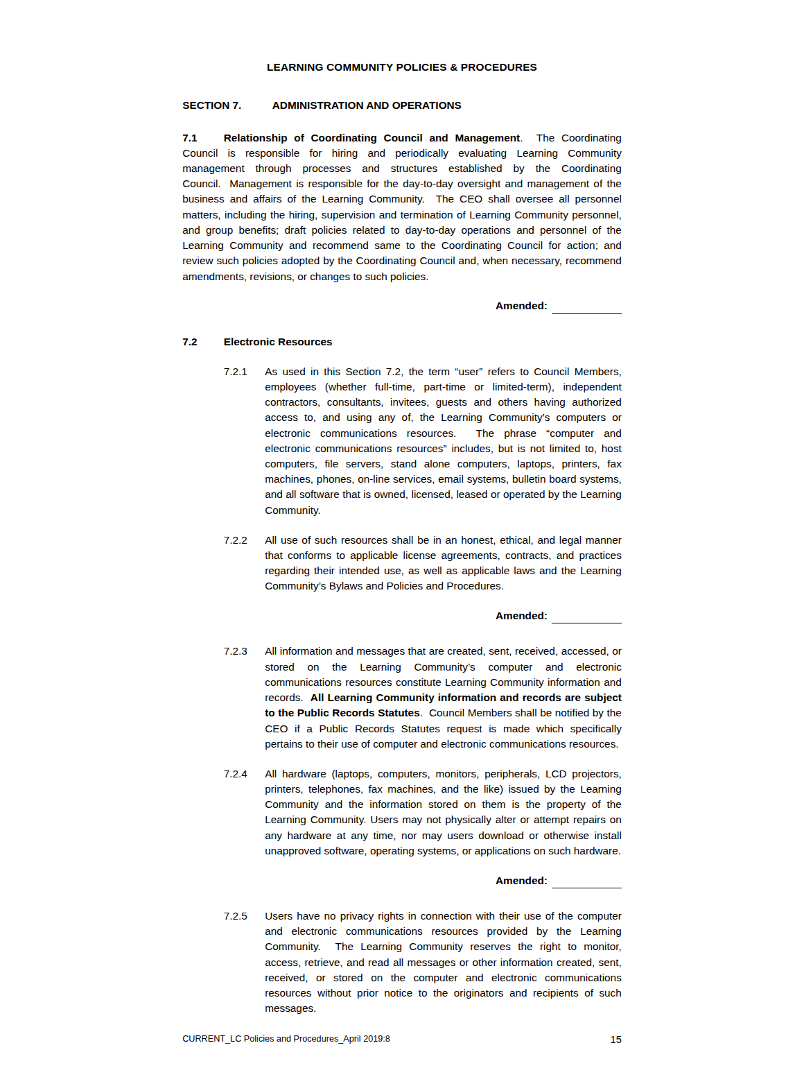LEARNING COMMUNITY POLICIES & PROCEDURES
SECTION 7. ADMINISTRATION AND OPERATIONS
7.1 Relationship of Coordinating Council and Management. The Coordinating Council is responsible for hiring and periodically evaluating Learning Community management through processes and structures established by the Coordinating Council. Management is responsible for the day-to-day oversight and management of the business and affairs of the Learning Community. The CEO shall oversee all personnel matters, including the hiring, supervision and termination of Learning Community personnel, and group benefits; draft policies related to day-to-day operations and personnel of the Learning Community and recommend same to the Coordinating Council for action; and review such policies adopted by the Coordinating Council and, when necessary, recommend amendments, revisions, or changes to such policies.
Amended:
7.2 Electronic Resources
7.2.1 As used in this Section 7.2, the term “user” refers to Council Members, employees (whether full-time, part-time or limited-term), independent contractors, consultants, invitees, guests and others having authorized access to, and using any of, the Learning Community’s computers or electronic communications resources. The phrase “computer and electronic communications resources” includes, but is not limited to, host computers, file servers, stand alone computers, laptops, printers, fax machines, phones, on-line services, email systems, bulletin board systems, and all software that is owned, licensed, leased or operated by the Learning Community.
7.2.2 All use of such resources shall be in an honest, ethical, and legal manner that conforms to applicable license agreements, contracts, and practices regarding their intended use, as well as applicable laws and the Learning Community’s Bylaws and Policies and Procedures.
Amended:
7.2.3 All information and messages that are created, sent, received, accessed, or stored on the Learning Community’s computer and electronic communications resources constitute Learning Community information and records. All Learning Community information and records are subject to the Public Records Statutes. Council Members shall be notified by the CEO if a Public Records Statutes request is made which specifically pertains to their use of computer and electronic communications resources.
7.2.4 All hardware (laptops, computers, monitors, peripherals, LCD projectors, printers, telephones, fax machines, and the like) issued by the Learning Community and the information stored on them is the property of the Learning Community. Users may not physically alter or attempt repairs on any hardware at any time, nor may users download or otherwise install unapproved software, operating systems, or applications on such hardware.
Amended:
7.2.5 Users have no privacy rights in connection with their use of the computer and electronic communications resources provided by the Learning Community. The Learning Community reserves the right to monitor, access, retrieve, and read all messages or other information created, sent, received, or stored on the computer and electronic communications resources without prior notice to the originators and recipients of such messages.
CURRENT_LC Policies and Procedures_April 2019:8 15